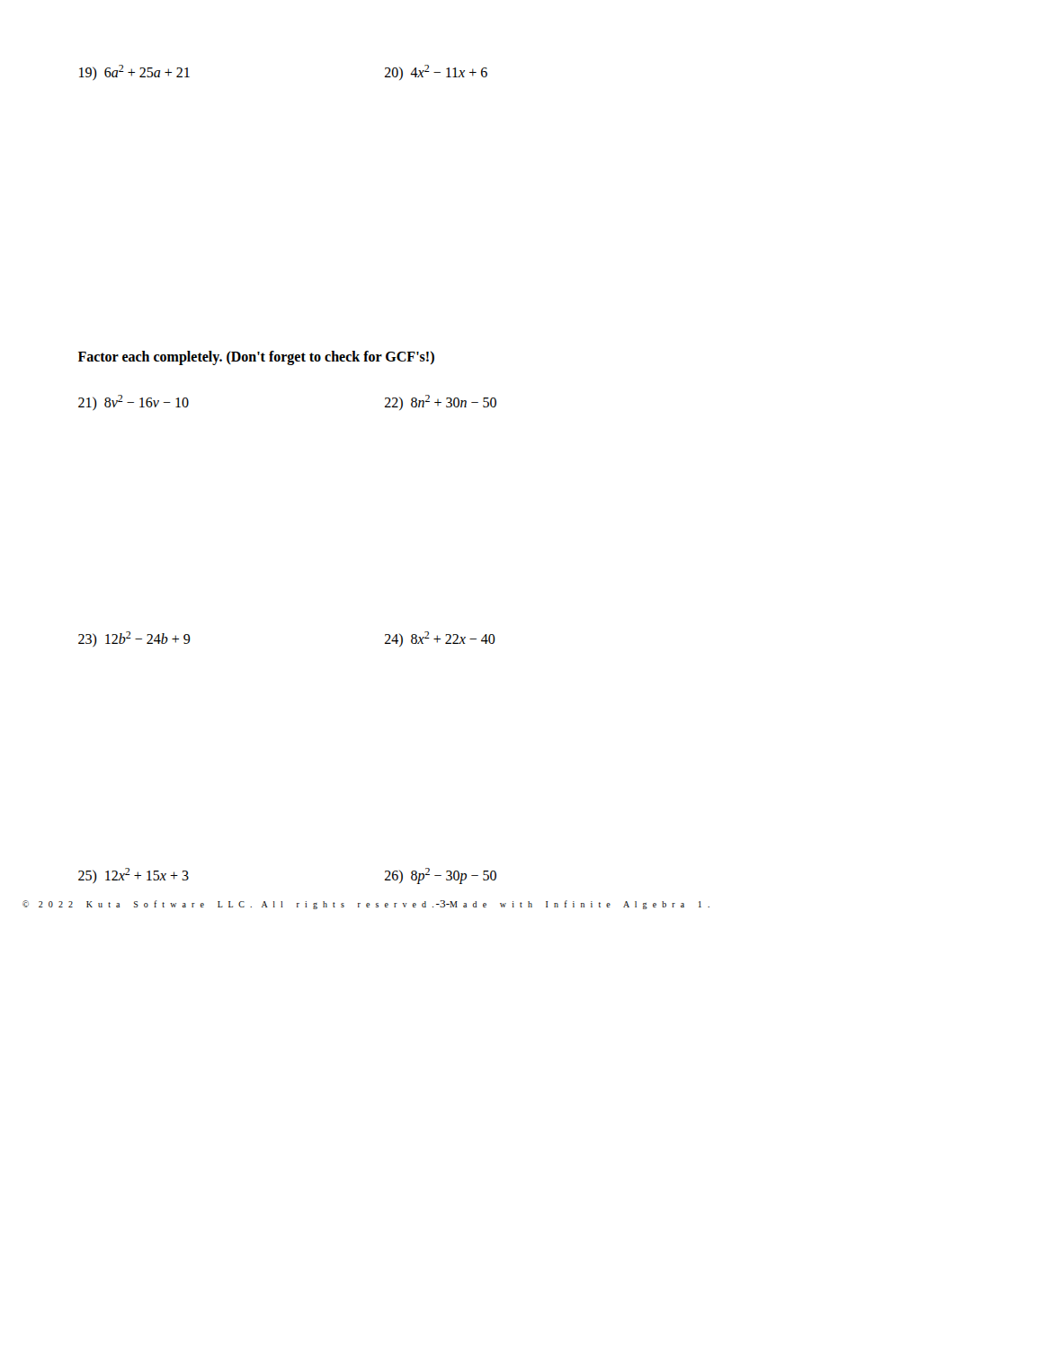19) 6a2 + 25a + 21
20) 4x2 − 11x + 6
Factor each completely. (Don't forget to check for GCF's!)
21) 8v2 − 16v − 10
22) 8n2 + 30n − 50
23) 12b2 − 24b + 9
24) 8x2 + 22x − 40
25) 12x2 + 15x + 3
26) 8p2 − 30p − 50
© 2 0 2 2 K u t a S o f t w a r e L L C . A l l r i g h t s r e s e r v e d .-3-M a d e w i t h I n f i n i t e A l g e b r a 1 .